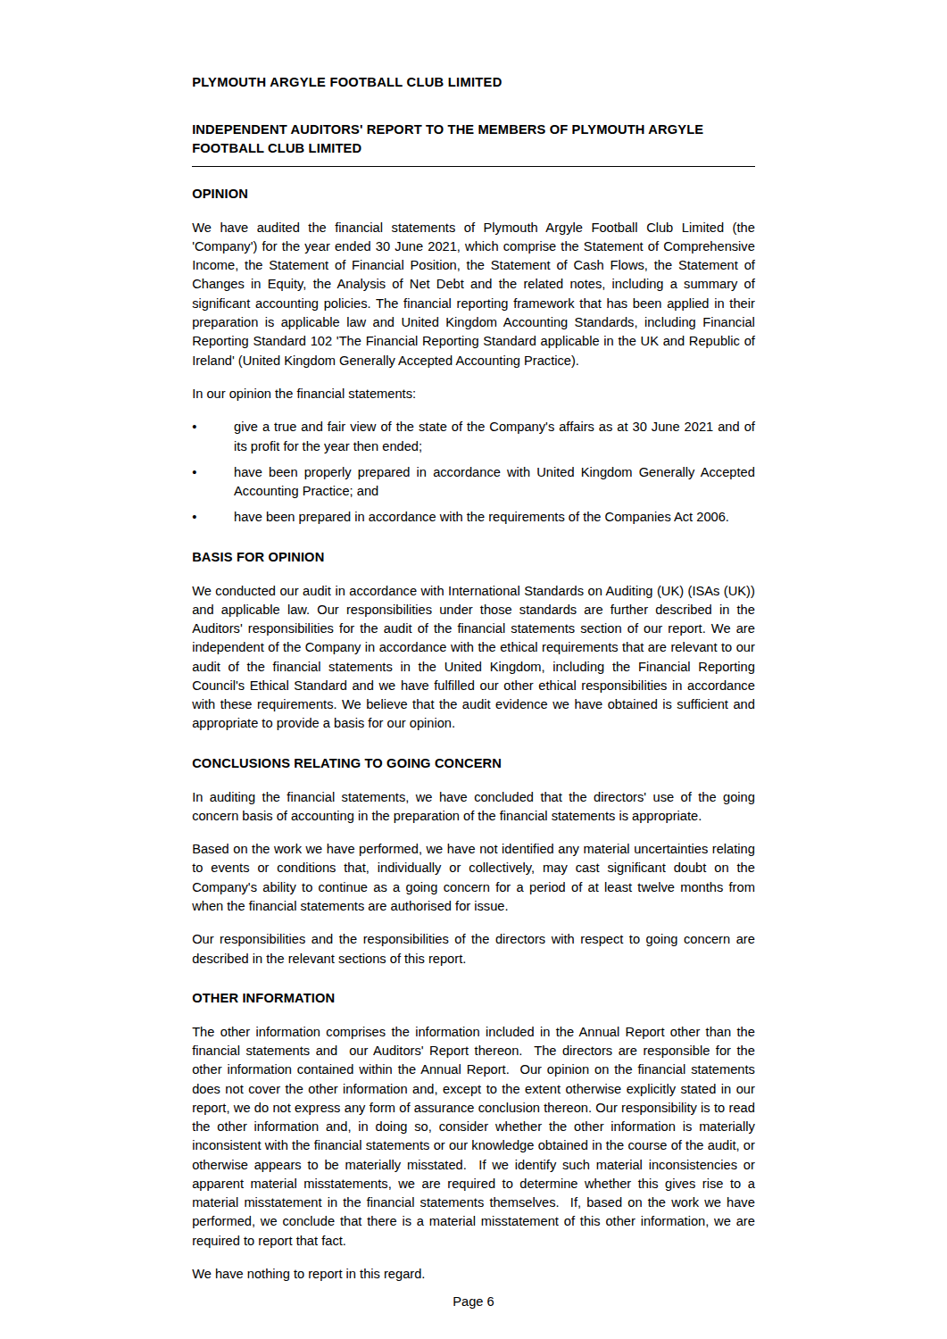PLYMOUTH ARGYLE FOOTBALL CLUB LIMITED
INDEPENDENT AUDITORS' REPORT TO THE MEMBERS OF PLYMOUTH ARGYLE FOOTBALL CLUB LIMITED
OPINION
We have audited the financial statements of Plymouth Argyle Football Club Limited (the 'Company') for the year ended 30 June 2021, which comprise the Statement of Comprehensive Income, the Statement of Financial Position, the Statement of Cash Flows, the Statement of Changes in Equity, the Analysis of Net Debt and the related notes, including a summary of significant accounting policies. The financial reporting framework that has been applied in their preparation is applicable law and United Kingdom Accounting Standards, including Financial Reporting Standard 102 'The Financial Reporting Standard applicable in the UK and Republic of Ireland' (United Kingdom Generally Accepted Accounting Practice).
In our opinion the financial statements:
give a true and fair view of the state of the Company's affairs as at 30 June 2021 and of its profit for the year then ended;
have been properly prepared in accordance with United Kingdom Generally Accepted Accounting Practice; and
have been prepared in accordance with the requirements of the Companies Act 2006.
BASIS FOR OPINION
We conducted our audit in accordance with International Standards on Auditing (UK) (ISAs (UK)) and applicable law. Our responsibilities under those standards are further described in the Auditors' responsibilities for the audit of the financial statements section of our report. We are independent of the Company in accordance with the ethical requirements that are relevant to our audit of the financial statements in the United Kingdom, including the Financial Reporting Council's Ethical Standard and we have fulfilled our other ethical responsibilities in accordance with these requirements. We believe that the audit evidence we have obtained is sufficient and appropriate to provide a basis for our opinion.
CONCLUSIONS RELATING TO GOING CONCERN
In auditing the financial statements, we have concluded that the directors' use of the going concern basis of accounting in the preparation of the financial statements is appropriate.
Based on the work we have performed, we have not identified any material uncertainties relating to events or conditions that, individually or collectively, may cast significant doubt on the Company's ability to continue as a going concern for a period of at least twelve months from when the financial statements are authorised for issue.
Our responsibilities and the responsibilities of the directors with respect to going concern are described in the relevant sections of this report.
OTHER INFORMATION
The other information comprises the information included in the Annual Report other than the financial statements and our Auditors' Report thereon. The directors are responsible for the other information contained within the Annual Report. Our opinion on the financial statements does not cover the other information and, except to the extent otherwise explicitly stated in our report, we do not express any form of assurance conclusion thereon. Our responsibility is to read the other information and, in doing so, consider whether the other information is materially inconsistent with the financial statements or our knowledge obtained in the course of the audit, or otherwise appears to be materially misstated. If we identify such material inconsistencies or apparent material misstatements, we are required to determine whether this gives rise to a material misstatement in the financial statements themselves. If, based on the work we have performed, we conclude that there is a material misstatement of this other information, we are required to report that fact.
We have nothing to report in this regard.
Page 6